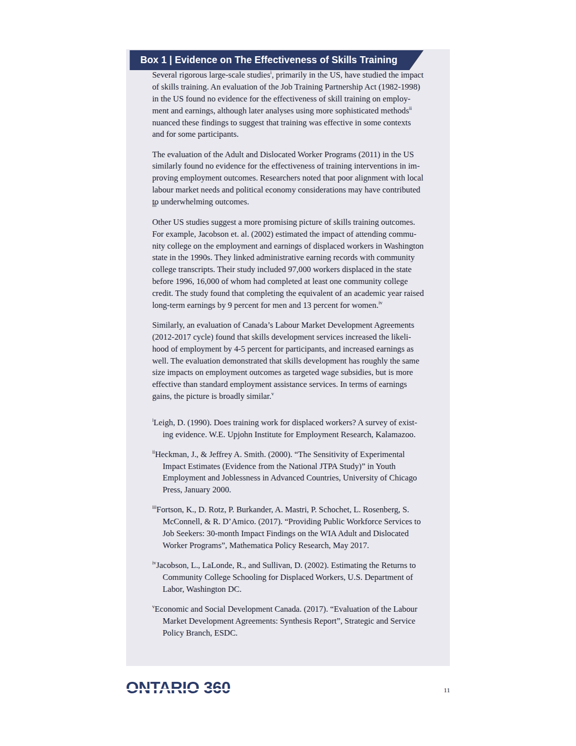Box 1 | Evidence on The Effectiveness of Skills Training
Several rigorous large-scale studiesi, primarily in the US, have studied the impact of skills training. An evaluation of the Job Training Partnership Act (1982-1998) in the US found no evidence for the effectiveness of skill training on employment and earnings, although later analyses using more sophisticated methodsii nuanced these findings to suggest that training was effective in some contexts and for some participants.
The evaluation of the Adult and Dislocated Worker Programs (2011) in the US similarly found no evidence for the effectiveness of training interventions in improving employment outcomes. Researchers noted that poor alignment with local labour market needs and political economy considerations may have contributed to underwhelming outcomes.iii
Other US studies suggest a more promising picture of skills training outcomes. For example, Jacobson et. al. (2002) estimated the impact of attending community college on the employment and earnings of displaced workers in Washington state in the 1990s. They linked administrative earning records with community college transcripts. Their study included 97,000 workers displaced in the state before 1996, 16,000 of whom had completed at least one community college credit. The study found that completing the equivalent of an academic year raised long-term earnings by 9 percent for men and 13 percent for women.iv
Similarly, an evaluation of Canada’s Labour Market Development Agreements (2012-2017 cycle) found that skills development services increased the likelihood of employment by 4-5 percent for participants, and increased earnings as well. The evaluation demonstrated that skills development has roughly the same size impacts on employment outcomes as targeted wage subsidies, but is more effective than standard employment assistance services. In terms of earnings gains, the picture is broadly similar.v
iLeigh, D. (1990). Does training work for displaced workers? A survey of existing evidence. W.E. Upjohn Institute for Employment Research, Kalamazoo.
iiHeckman, J., & Jeffrey A. Smith. (2000). “The Sensitivity of Experimental Impact Estimates (Evidence from the National JTPA Study)” in Youth Employment and Joblessness in Advanced Countries, University of Chicago Press, January 2000.
iiiFortson, K., D. Rotz, P. Burkander, A. Mastri, P. Schochet, L. Rosenberg, S. McConnell, & R. D’Amico. (2017). “Providing Public Workforce Services to Job Seekers: 30-month Impact Findings on the WIA Adult and Dislocated Worker Programs”, Mathematica Policy Research, May 2017.
ivJacobson, L., LaLonde, R., and Sullivan, D. (2002). Estimating the Returns to Community College Schooling for Displaced Workers, U.S. Department of Labor, Washington DC.
vEconomic and Social Development Canada. (2017). “Evaluation of the Labour Market Development Agreements: Synthesis Report”, Strategic and Service Policy Branch, ESDC.
ONTARIO 360
11